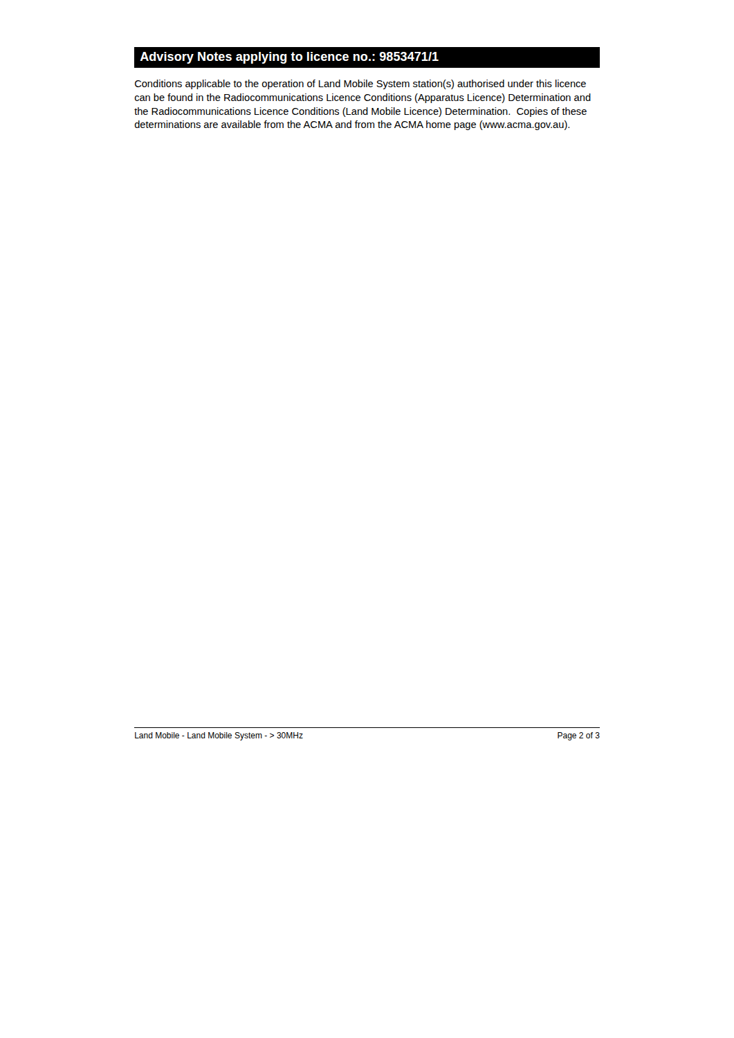Advisory Notes applying to licence no.: 9853471/1
Conditions applicable to the operation of Land Mobile System station(s) authorised under this licence can be found in the Radiocommunications Licence Conditions (Apparatus Licence) Determination and the Radiocommunications Licence Conditions (Land Mobile Licence) Determination. Copies of these determinations are available from the ACMA and from the ACMA home page (www.acma.gov.au).
Land Mobile - Land Mobile System - > 30MHz
Page 2 of 3